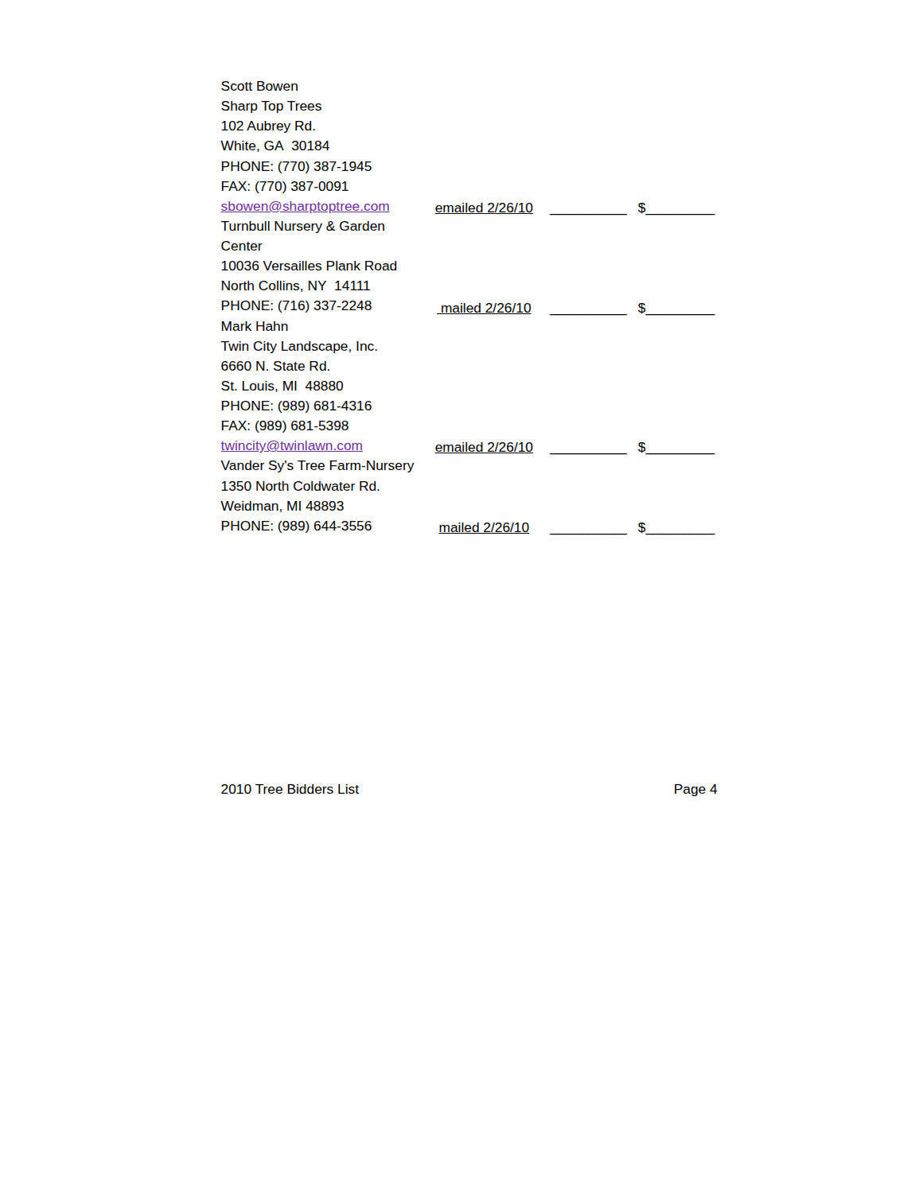| Scott Bowen Sharp Top Trees 102 Aubrey Rd. White, GA 30184 PHONE: (770) 387-1945 FAX: (770) 387-0091 sbowen@sharptoptree.com | emailed 2/26/10 | __________ | $_________ |
| Turnbull Nursery & Garden Center 10036 Versailles Plank Road North Collins, NY 14111 PHONE: (716) 337-2248 | mailed 2/26/10 | __________ | $_________ |
| Mark Hahn Twin City Landscape, Inc. 6660 N. State Rd. St. Louis, MI 48880 PHONE: (989) 681-4316 FAX: (989) 681-5398 twincity@twinlawn.com | emailed 2/26/10 | __________ | $_________ |
| Vander Sy's Tree Farm-Nursery 1350 North Coldwater Rd. Weidman, MI 48893 PHONE: (989) 644-3556 | mailed 2/26/10 | __________ | $_________ |
2010 Tree Bidders List Page 4